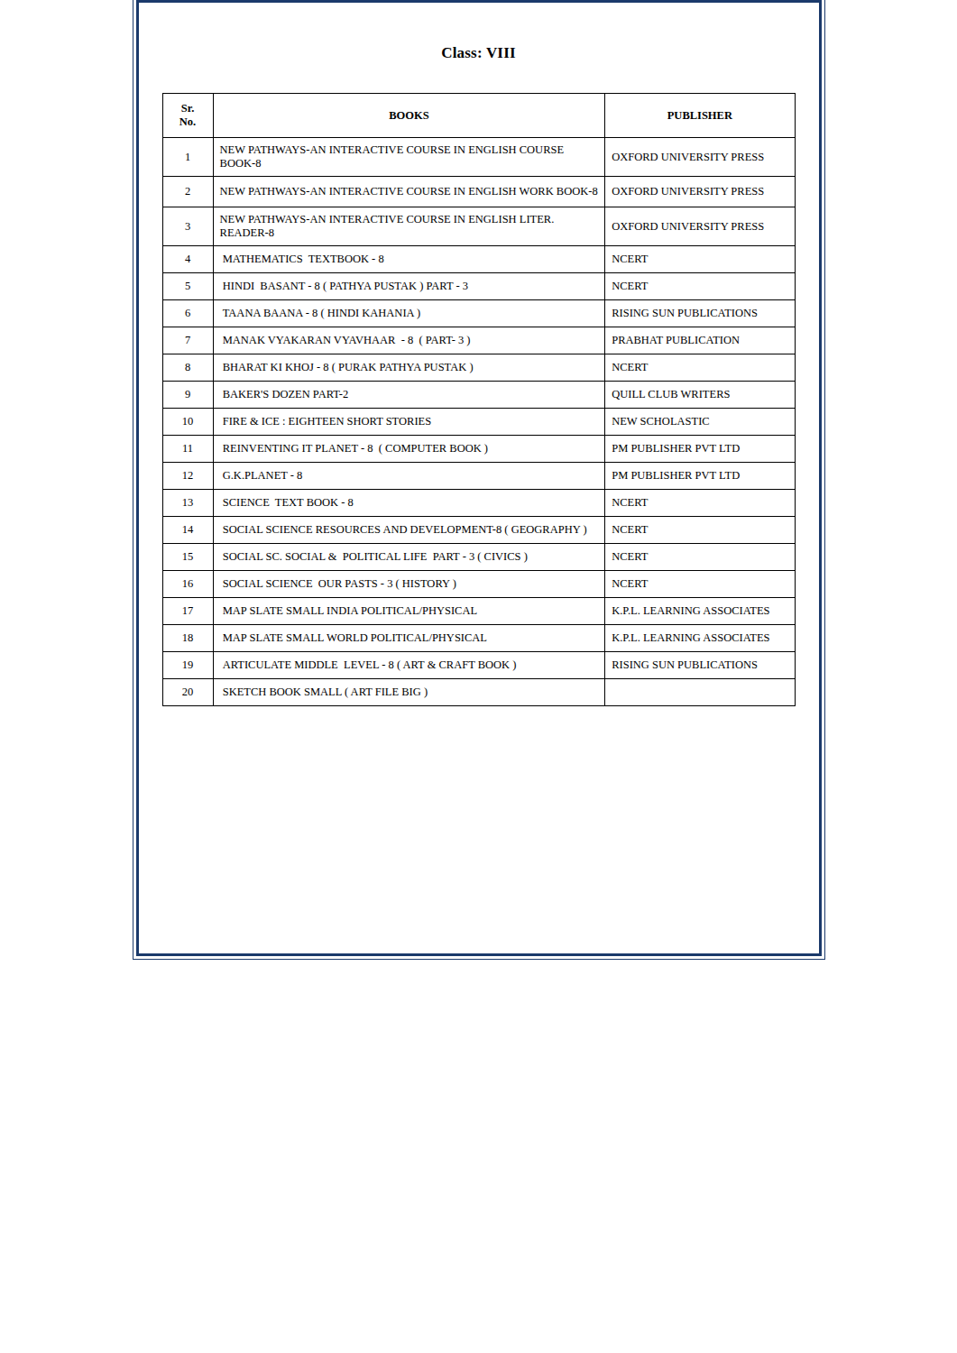Class: VIII
| Sr. No. | BOOKS | PUBLISHER |
| --- | --- | --- |
| 1 | NEW PATHWAYS-AN INTERACTIVE COURSE IN ENGLISH COURSE BOOK-8 | OXFORD UNIVERSITY PRESS |
| 2 | NEW PATHWAYS-AN INTERACTIVE COURSE IN ENGLISH WORK BOOK-8 | OXFORD UNIVERSITY PRESS |
| 3 | NEW PATHWAYS-AN INTERACTIVE COURSE IN ENGLISH LITER. READER-8 | OXFORD UNIVERSITY PRESS |
| 4 | MATHEMATICS TEXTBOOK - 8 | NCERT |
| 5 | HINDI BASANT - 8 ( PATHYA PUSTAK ) PART - 3 | NCERT |
| 6 | TAANA BAANA - 8 ( HINDI KAHANIA ) | RISING SUN PUBLICATIONS |
| 7 | MANAK VYAKARAN VYAVHAAR - 8 ( PART- 3 ) | PRABHAT PUBLICATION |
| 8 | BHARAT KI KHOJ - 8 ( PURAK PATHYA PUSTAK ) | NCERT |
| 9 | BAKER'S DOZEN PART-2 | QUILL CLUB WRITERS |
| 10 | FIRE & ICE : EIGHTEEN SHORT STORIES | NEW SCHOLASTIC |
| 11 | REINVENTING IT PLANET - 8 ( COMPUTER BOOK ) | PM PUBLISHER PVT LTD |
| 12 | G.K.PLANET - 8 | PM PUBLISHER PVT LTD |
| 13 | SCIENCE TEXT BOOK - 8 | NCERT |
| 14 | SOCIAL SCIENCE RESOURCES AND DEVELOPMENT-8 ( GEOGRAPHY ) | NCERT |
| 15 | SOCIAL SC. SOCIAL & POLITICAL LIFE PART - 3 ( CIVICS ) | NCERT |
| 16 | SOCIAL SCIENCE OUR PASTS - 3 ( HISTORY ) | NCERT |
| 17 | MAP SLATE SMALL INDIA POLITICAL/PHYSICAL | K.P.L. LEARNING ASSOCIATES |
| 18 | MAP SLATE SMALL WORLD POLITICAL/PHYSICAL | K.P.L. LEARNING ASSOCIATES |
| 19 | ARTICULATE MIDDLE LEVEL - 8 ( ART & CRAFT BOOK ) | RISING SUN PUBLICATIONS |
| 20 | SKETCH BOOK SMALL ( ART FILE BIG ) | |